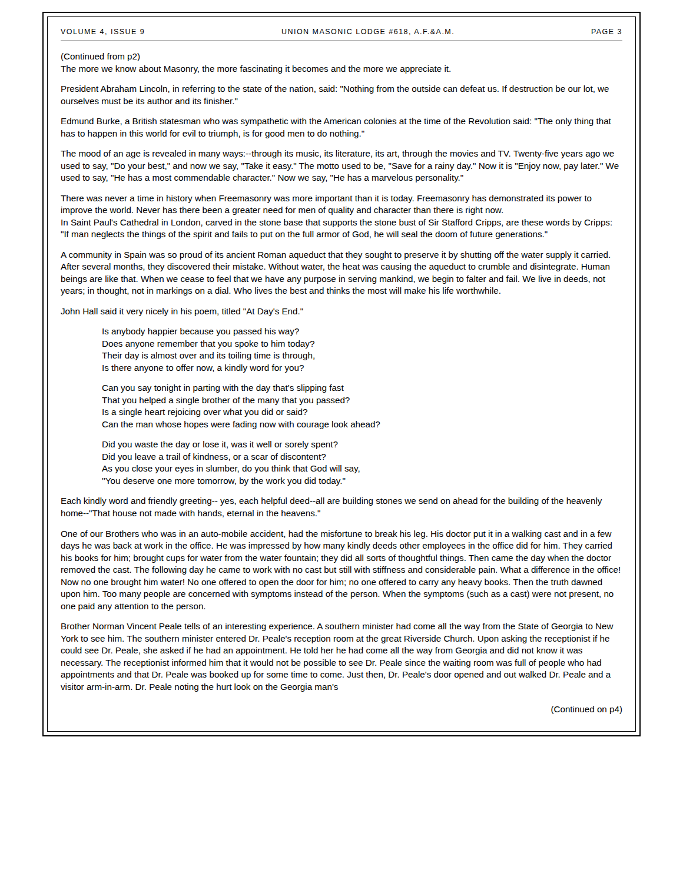Volume 4, Issue 9 Union Masonic Lodge #618, A.F.&A.M. Page 3
(Continued from p2)
The more we know about Masonry, the more fascinating it becomes and the more we appreciate it.
President Abraham Lincoln, in referring to the state of the nation, said: "Nothing from the outside can defeat us. If destruction be our lot, we ourselves must be its author and its finisher."
Edmund Burke, a British statesman who was sympathetic with the American colonies at the time of the Revolution said: "The only thing that has to happen in this world for evil to triumph, is for good men to do nothing."
The mood of an age is revealed in many ways:--through its music, its literature, its art, through the movies and TV. Twenty-five years ago we used to say, "Do your best," and now we say, "Take it easy." The motto used to be, "Save for a rainy day." Now it is "Enjoy now, pay later." We used to say, "He has a most commendable character." Now we say, "He has a marvelous personality."
There was never a time in history when Freemasonry was more important than it is today. Freemasonry has demonstrated its power to improve the world. Never has there been a greater need for men of quality and character than there is right now.
In Saint Paul's Cathedral in London, carved in the stone base that supports the stone bust of Sir Stafford Cripps, are these words by Cripps: "If man neglects the things of the spirit and fails to put on the full armor of God, he will seal the doom of future generations."
A community in Spain was so proud of its ancient Roman aqueduct that they sought to preserve it by shutting off the water supply it carried. After several months, they discovered their mistake. Without water, the heat was causing the aqueduct to crumble and disintegrate. Human beings are like that. When we cease to feel that we have any purpose in serving mankind, we begin to falter and fail. We live in deeds, not years; in thought, not in markings on a dial. Who lives the best and thinks the most will make his life worthwhile.
John Hall said it very nicely in his poem, titled "At Day's End."
Is anybody happier because you passed his way?
Does anyone remember that you spoke to him today?
Their day is almost over and its toiling time is through,
Is there anyone to offer now, a kindly word for you?
Can you say tonight in parting with the day that's slipping fast
That you helped a single brother of the many that you passed?
Is a single heart rejoicing over what you did or said?
Can the man whose hopes were fading now with courage look ahead?
Did you waste the day or lose it, was it well or sorely spent?
Did you leave a trail of kindness, or a scar of discontent?
As you close your eyes in slumber, do you think that God will say,
''You deserve one more tomorrow, by the work you did today."
Each kindly word and friendly greeting-- yes, each helpful deed--all are building stones we send on ahead for the building of the heavenly home--"That house not made with hands, eternal in the heavens."
One of our Brothers who was in an auto-mobile accident, had the misfortune to break his leg. His doctor put it in a walking cast and in a few days he was back at work in the office. He was impressed by how many kindly deeds other employees in the office did for him. They carried his books for him; brought cups for water from the water fountain; they did all sorts of thoughtful things. Then came the day when the doctor removed the cast. The following day he came to work with no cast but still with stiffness and considerable pain. What a difference in the office! Now no one brought him water! No one offered to open the door for him; no one offered to carry any heavy books. Then the truth dawned upon him. Too many people are concerned with symptoms instead of the person. When the symptoms (such as a cast) were not present, no one paid any attention to the person.
Brother Norman Vincent Peale tells of an interesting experience. A southern minister had come all the way from the State of Georgia to New York to see him. The southern minister entered Dr. Peale's reception room at the great Riverside Church. Upon asking the receptionist if he could see Dr. Peale, she asked if he had an appointment. He told her he had come all the way from Georgia and did not know it was necessary. The receptionist informed him that it would not be possible to see Dr. Peale since the waiting room was full of people who had appointments and that Dr. Peale was booked up for some time to come. Just then, Dr. Peale's door opened and out walked Dr. Peale and a visitor arm-in-arm. Dr. Peale noting the hurt look on the Georgia man's
(Continued on p4)